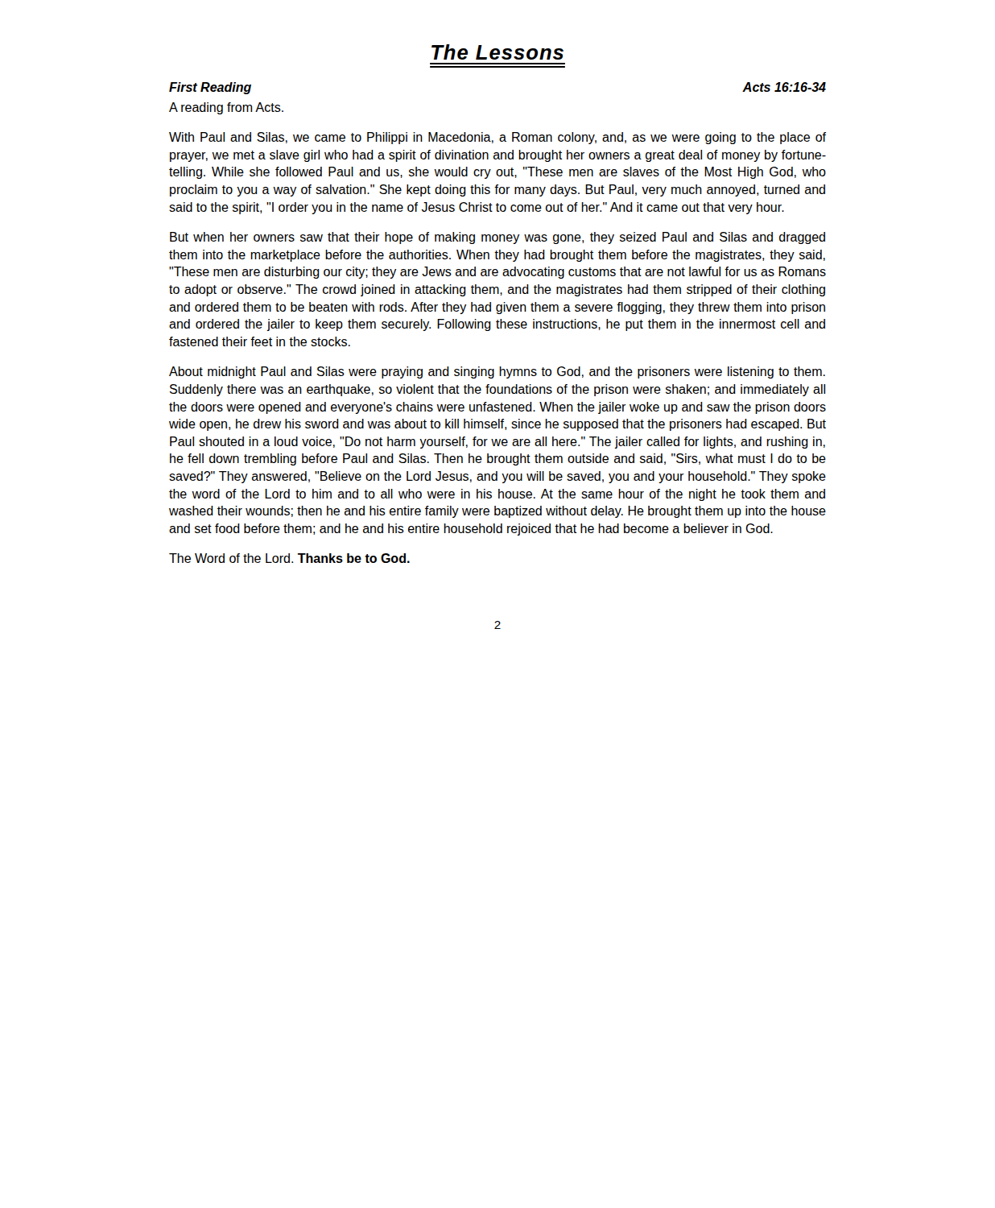The Lessons
First Reading Acts 16:16-34
A reading from Acts.
With Paul and Silas, we came to Philippi in Macedonia, a Roman colony, and, as we were going to the place of prayer, we met a slave girl who had a spirit of divination and brought her owners a great deal of money by fortune-telling. While she followed Paul and us, she would cry out, "These men are slaves of the Most High God, who proclaim to you a way of salvation." She kept doing this for many days. But Paul, very much annoyed, turned and said to the spirit, "I order you in the name of Jesus Christ to come out of her." And it came out that very hour.
But when her owners saw that their hope of making money was gone, they seized Paul and Silas and dragged them into the marketplace before the authorities. When they had brought them before the magistrates, they said, "These men are disturbing our city; they are Jews and are advocating customs that are not lawful for us as Romans to adopt or observe." The crowd joined in attacking them, and the magistrates had them stripped of their clothing and ordered them to be beaten with rods. After they had given them a severe flogging, they threw them into prison and ordered the jailer to keep them securely. Following these instructions, he put them in the innermost cell and fastened their feet in the stocks.
About midnight Paul and Silas were praying and singing hymns to God, and the prisoners were listening to them. Suddenly there was an earthquake, so violent that the foundations of the prison were shaken; and immediately all the doors were opened and everyone's chains were unfastened. When the jailer woke up and saw the prison doors wide open, he drew his sword and was about to kill himself, since he supposed that the prisoners had escaped. But Paul shouted in a loud voice, "Do not harm yourself, for we are all here." The jailer called for lights, and rushing in, he fell down trembling before Paul and Silas. Then he brought them outside and said, "Sirs, what must I do to be saved?" They answered, "Believe on the Lord Jesus, and you will be saved, you and your household." They spoke the word of the Lord to him and to all who were in his house. At the same hour of the night he took them and washed their wounds; then he and his entire family were baptized without delay. He brought them up into the house and set food before them; and he and his entire household rejoiced that he had become a believer in God.
The Word of the Lord. Thanks be to God.
2